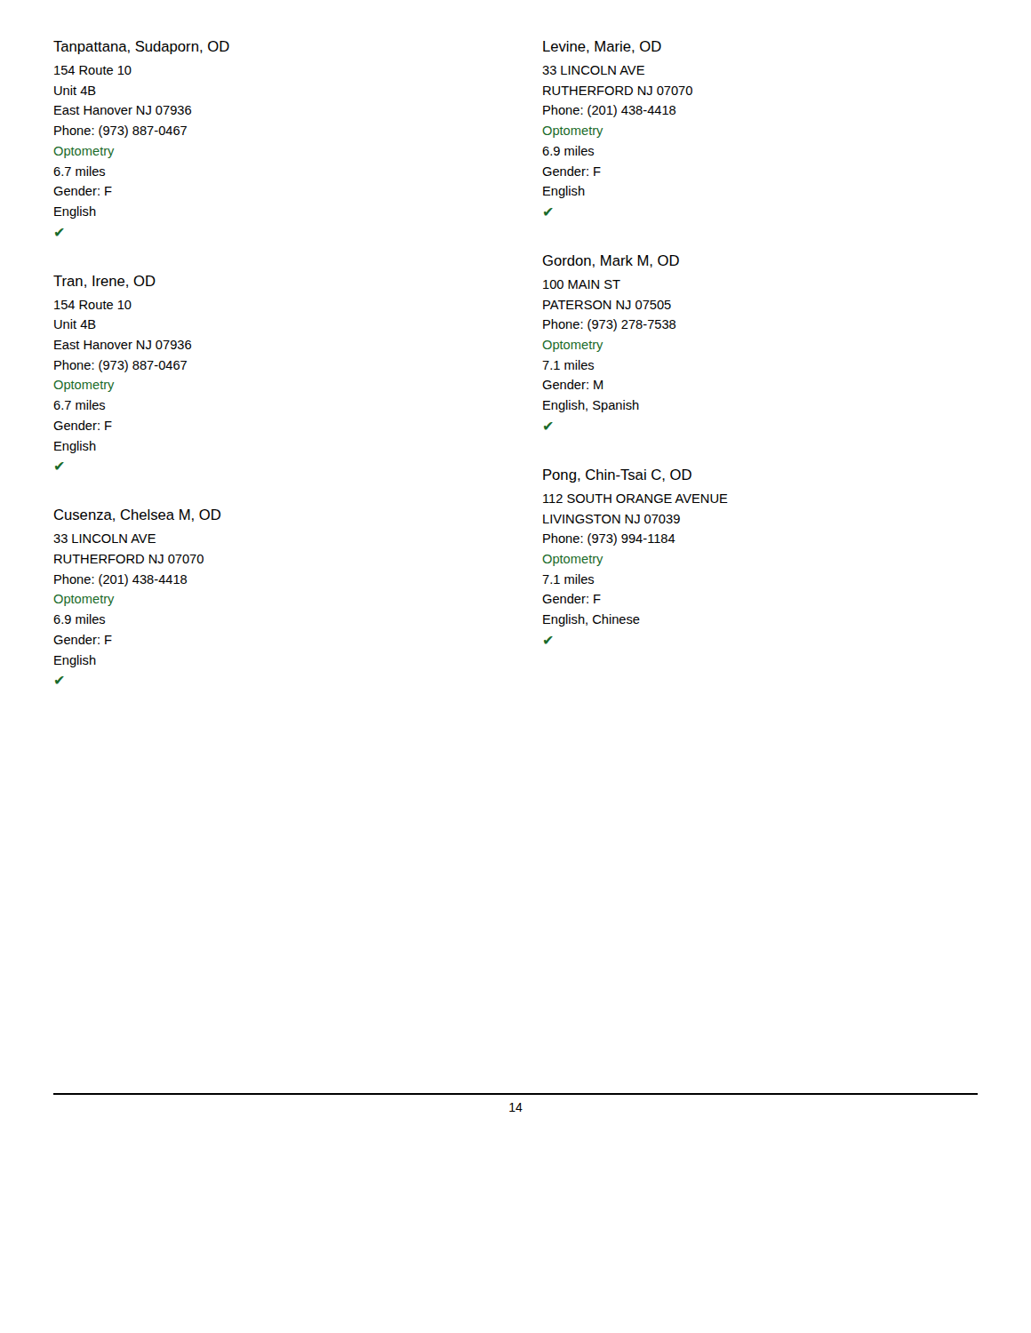Tanpattana, Sudaporn, OD
154 Route 10
Unit 4B
East Hanover NJ 07936
Phone: (973) 887-0467
Optometry
6.7 miles
Gender: F
English
✔
Tran, Irene, OD
154 Route 10
Unit 4B
East Hanover NJ 07936
Phone: (973) 887-0467
Optometry
6.7 miles
Gender: F
English
✔
Cusenza, Chelsea M, OD
33 LINCOLN AVE
RUTHERFORD NJ 07070
Phone: (201) 438-4418
Optometry
6.9 miles
Gender: F
English
✔
Levine, Marie, OD
33 LINCOLN AVE
RUTHERFORD NJ 07070
Phone: (201) 438-4418
Optometry
6.9 miles
Gender: F
English
✔
Gordon, Mark M, OD
100 MAIN ST
PATERSON NJ 07505
Phone: (973) 278-7538
Optometry
7.1 miles
Gender: M
English, Spanish
✔
Pong, Chin-Tsai C, OD
112 SOUTH ORANGE AVENUE
LIVINGSTON NJ 07039
Phone: (973) 994-1184
Optometry
7.1 miles
Gender: F
English, Chinese
✔
14